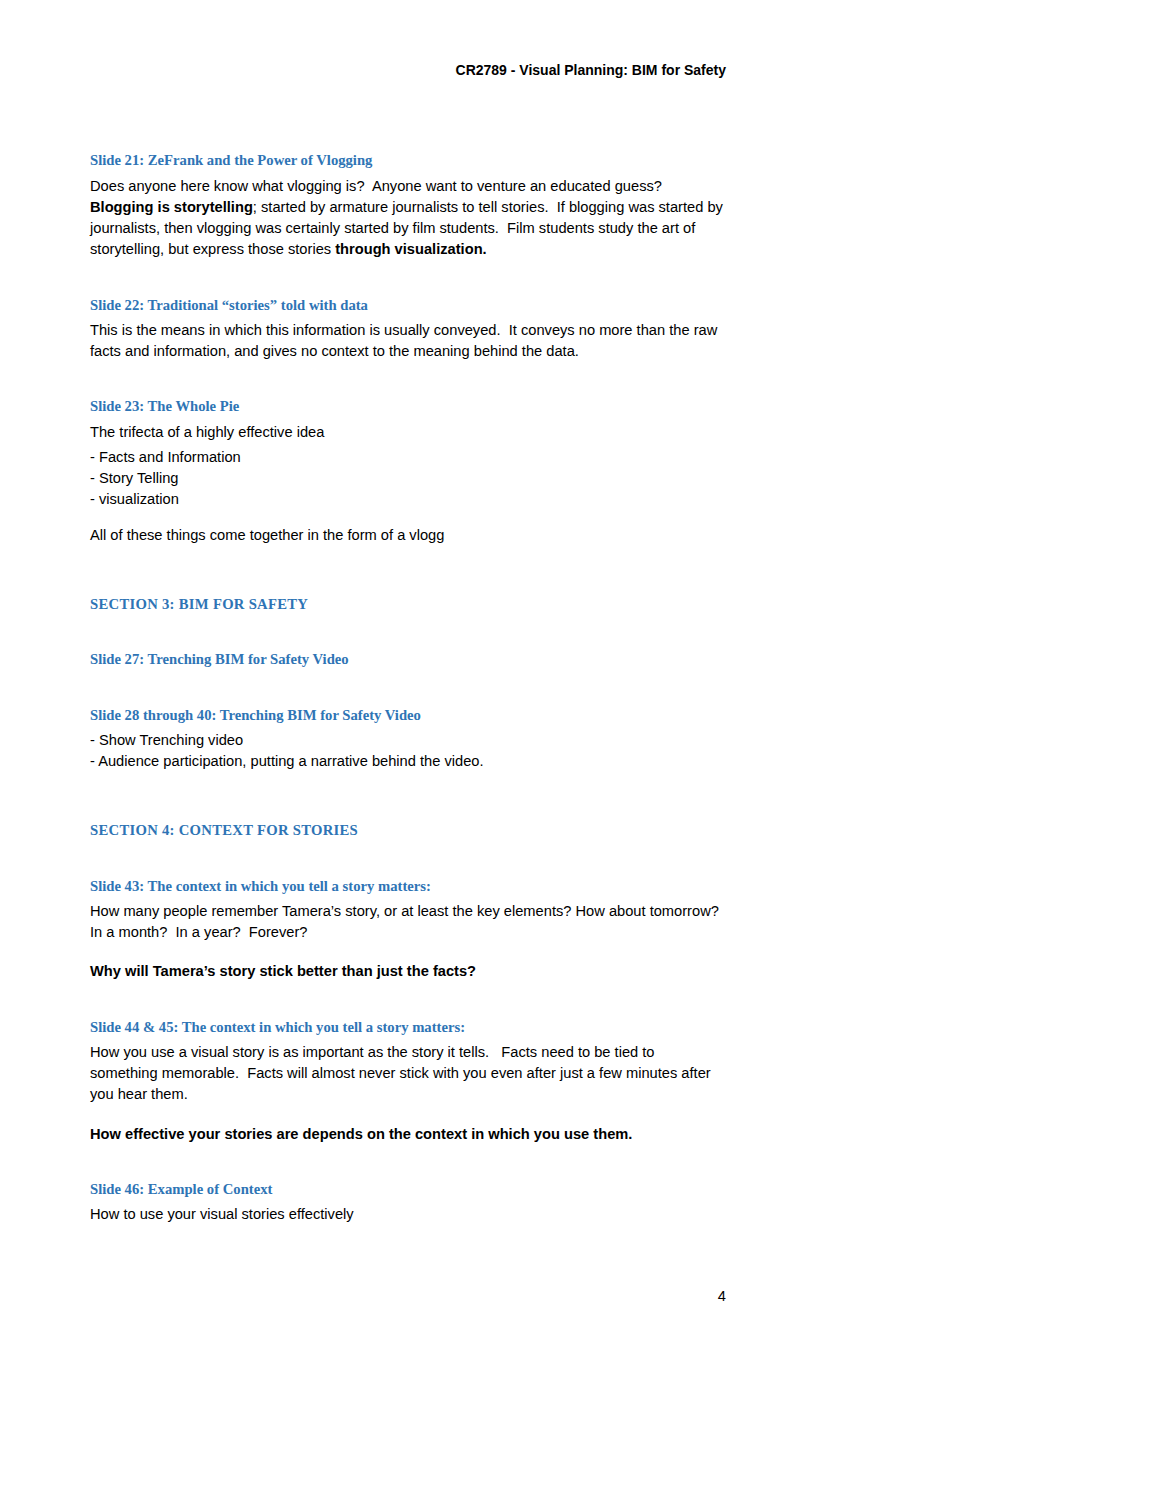CR2789 - Visual Planning: BIM for Safety
Slide 21: ZeFrank and the Power of Vlogging
Does anyone here know what vlogging is? Anyone want to venture an educated guess? Blogging is storytelling; started by armature journalists to tell stories. If blogging was started by journalists, then vlogging was certainly started by film students. Film students study the art of storytelling, but express those stories through visualization.
Slide 22: Traditional “stories” told with data
This is the means in which this information is usually conveyed. It conveys no more than the raw facts and information, and gives no context to the meaning behind the data.
Slide 23: The Whole Pie
The trifecta of a highly effective idea
- Facts and Information
- Story Telling
- visualization
All of these things come together in the form of a vlogg
SECTION 3: BIM FOR SAFETY
Slide 27: Trenching BIM for Safety Video
Slide 28 through 40: Trenching BIM for Safety Video
- Show Trenching video
- Audience participation, putting a narrative behind the video.
SECTION 4: CONTEXT FOR STORIES
Slide 43: The context in which you tell a story matters:
How many people remember Tamera’s story, or at least the key elements? How about tomorrow? In a month? In a year? Forever?
Why will Tamera’s story stick better than just the facts?
Slide 44 & 45: The context in which you tell a story matters:
How you use a visual story is as important as the story it tells. Facts need to be tied to something memorable. Facts will almost never stick with you even after just a few minutes after you hear them.
How effective your stories are depends on the context in which you use them.
Slide 46: Example of Context
How to use your visual stories effectively
4